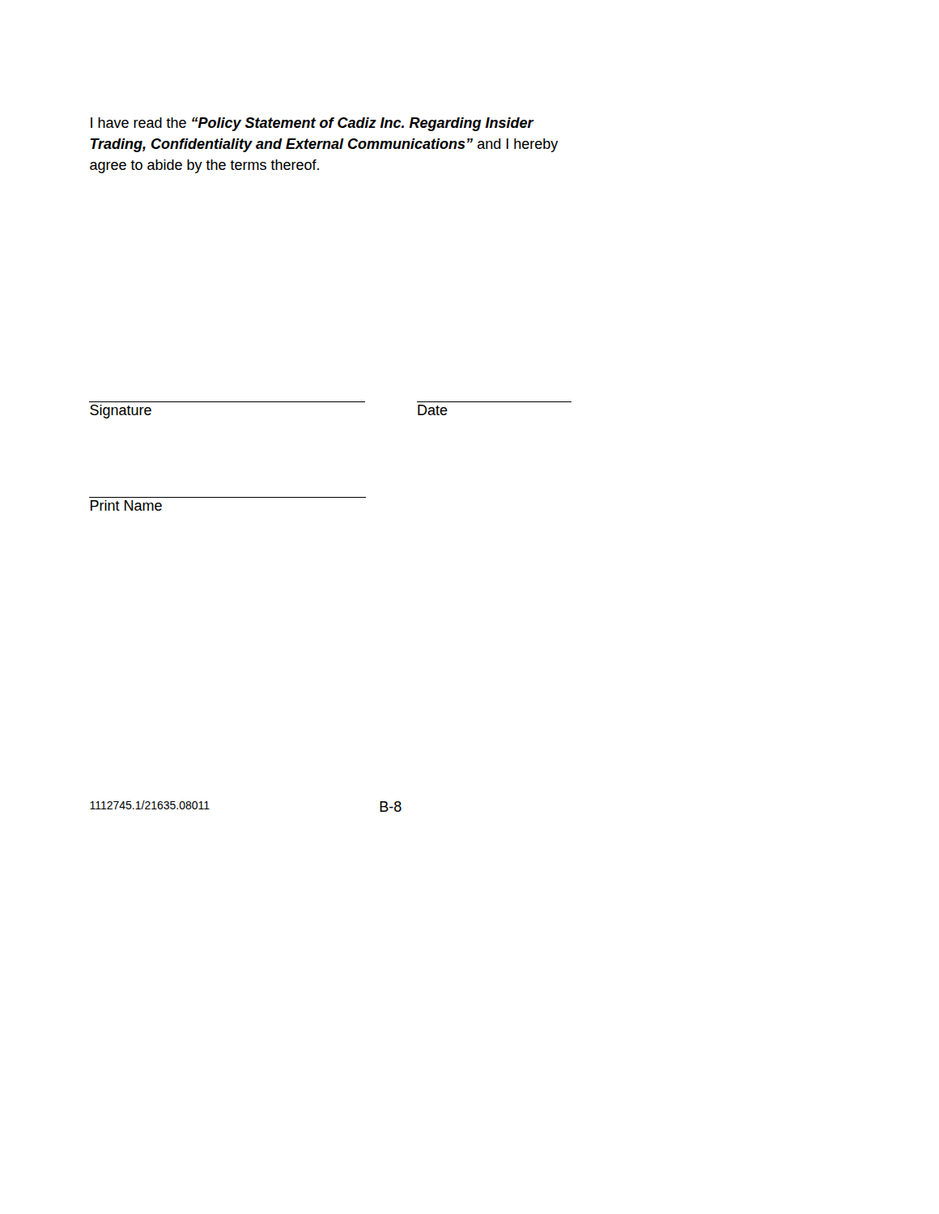I have read the “Policy Statement of Cadiz Inc. Regarding Insider Trading, Confidentiality and External Communications” and I hereby agree to abide by the terms thereof.
| Signature | | Date |
| Print Name | | |
1112745.1/21635.08011
B-8